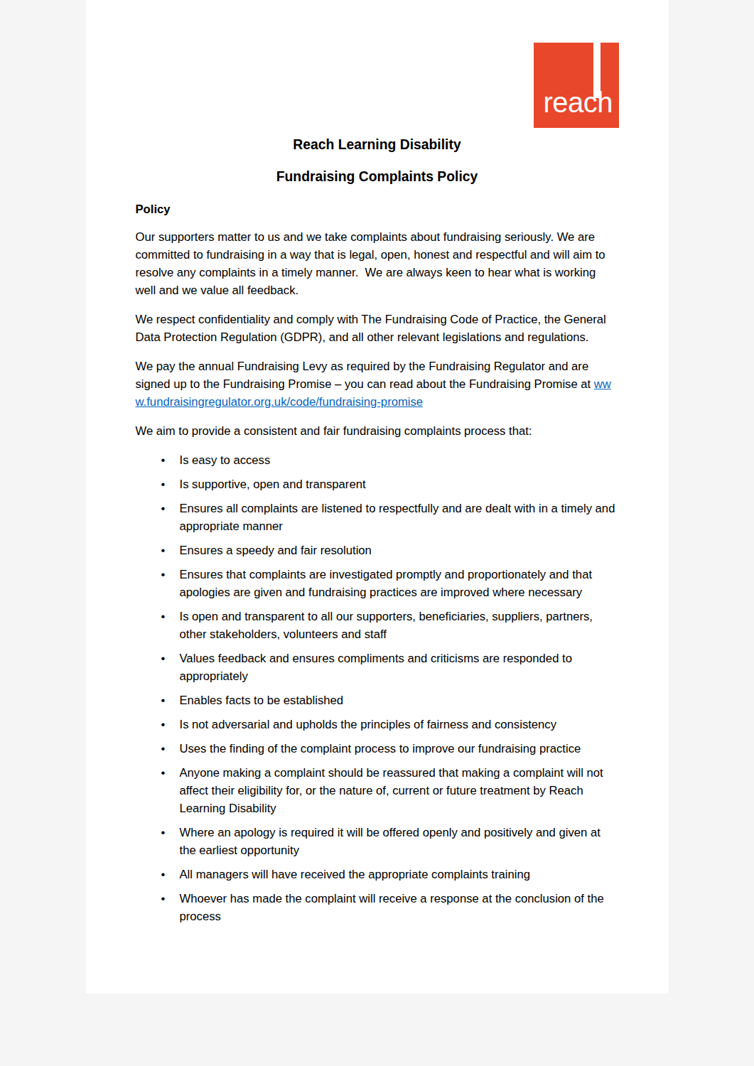reach
Reach Learning Disability Fundraising Complaints Policy
Policy
Our supporters matter to us and we take complaints about fundraising seriously. We are committed to fundraising in a way that is legal, open, honest and respectful and will aim to resolve any complaints in a timely manner. We are always keen to hear what is working well and we value all feedback.
We respect confidentiality and comply with The Fundraising Code of Practice, the General Data Protection Regulation (GDPR), and all other relevant legislations and regulations.
We pay the annual Fundraising Levy as required by the Fundraising Regulator and are signed up to the Fundraising Promise – you can read about the Fundraising Promise at www.fundraisingregulator.org.uk/code/fundraising-promise
We aim to provide a consistent and fair fundraising complaints process that:
Is easy to access
Is supportive, open and transparent
Ensures all complaints are listened to respectfully and are dealt with in a timely and appropriate manner
Ensures a speedy and fair resolution
Ensures that complaints are investigated promptly and proportionately and that apologies are given and fundraising practices are improved where necessary
Is open and transparent to all our supporters, beneficiaries, suppliers, partners, other stakeholders, volunteers and staff
Values feedback and ensures compliments and criticisms are responded to appropriately
Enables facts to be established
Is not adversarial and upholds the principles of fairness and consistency
Uses the finding of the complaint process to improve our fundraising practice
Anyone making a complaint should be reassured that making a complaint will not affect their eligibility for, or the nature of, current or future treatment by Reach Learning Disability
Where an apology is required it will be offered openly and positively and given at the earliest opportunity
All managers will have received the appropriate complaints training
Whoever has made the complaint will receive a response at the conclusion of the process